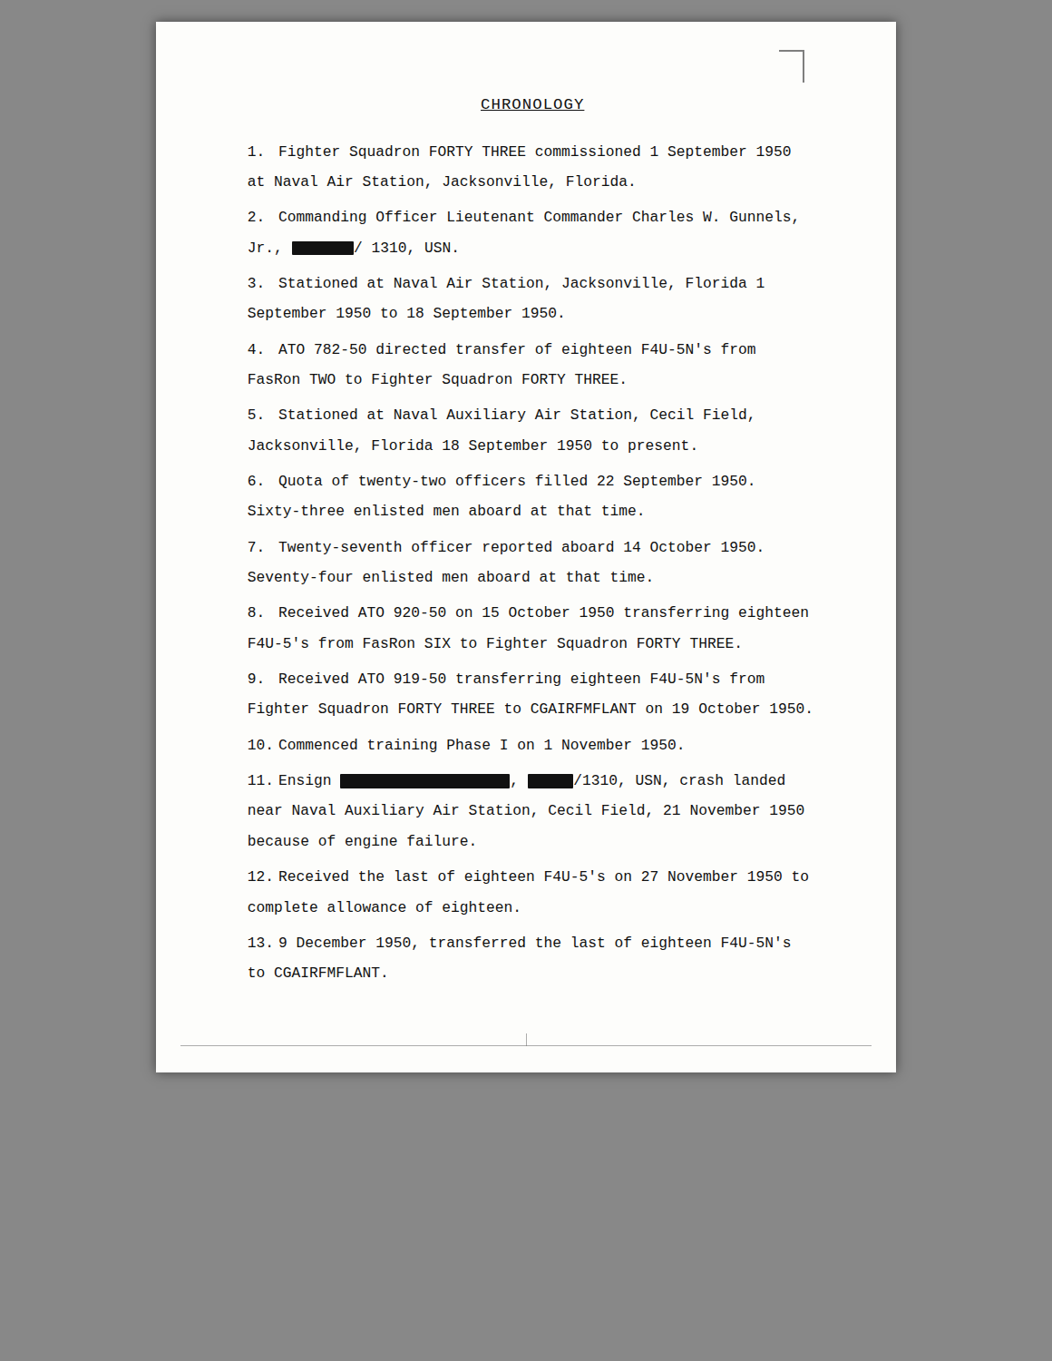CHRONOLOGY
1. Fighter Squadron FORTY THREE commissioned 1 September 1950 at Naval Air Station, Jacksonville, Florida.
2. Commanding Officer Lieutenant Commander Charles W. Gunnels, Jr., / 1310, USN.
3. Stationed at Naval Air Station, Jacksonville, Florida 1 September 1950 to 18 September 1950.
4. ATO 782-50 directed transfer of eighteen F4U-5N's from FasRon TWO to Fighter Squadron FORTY THREE.
5. Stationed at Naval Auxiliary Air Station, Cecil Field, Jacksonville, Florida 18 September 1950 to present.
6. Quota of twenty-two officers filled 22 September 1950. Sixty-three enlisted men aboard at that time.
7. Twenty-seventh officer reported aboard 14 October 1950. Seventy-four enlisted men aboard at that time.
8. Received ATO 920-50 on 15 October 1950 transferring eighteen F4U-5's from FasRon SIX to Fighter Squadron FORTY THREE.
9. Received ATO 919-50 transferring eighteen F4U-5N's from Fighter Squadron FORTY THREE to CGAIRFMFLANT on 19 October 1950.
10. Commenced training Phase I on 1 November 1950.
11. Ensign , /1310, USN, crash landed near Naval Auxiliary Air Station, Cecil Field, 21 November 1950 because of engine failure.
12. Received the last of eighteen F4U-5's on 27 November 1950 to complete allowance of eighteen.
13. 9 December 1950, transferred the last of eighteen F4U-5N's to CGAIRFMFLANT.